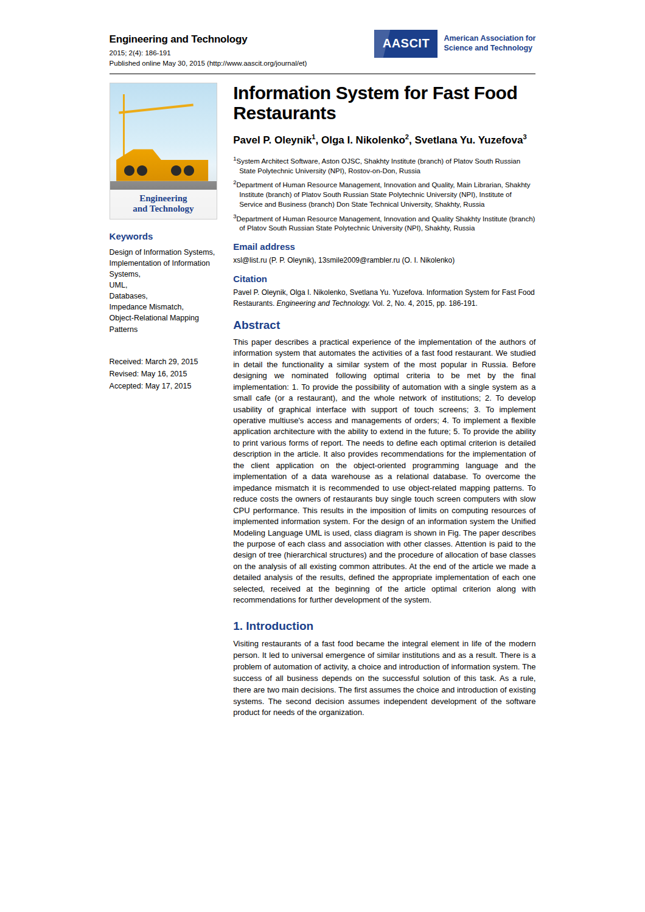Engineering and Technology
2015; 2(4): 186-191
Published online May 30, 2015 (http://www.aascit.org/journal/et)
AASCIT
American Association for Science and Technology
Engineering
and Technology
Keywords
Design of Information Systems,
Implementation of Information Systems,
UML,
Databases,
Impedance Mismatch,
Object-Relational Mapping Patterns
Received: March 29, 2015
Revised: May 16, 2015
Accepted: May 17, 2015
Information System for Fast Food Restaurants
Pavel P. Oleynik1, Olga I. Nikolenko2, Svetlana Yu. Yuzefova3
1System Architect Software, Aston OJSC, Shakhty Institute (branch) of Platov South Russian State Polytechnic University (NPI), Rostov-on-Don, Russia
2Department of Human Resource Management, Innovation and Quality, Main Librarian, Shakhty Institute (branch) of Platov South Russian State Polytechnic University (NPI), Institute of Service and Business (branch) Don State Technical University, Shakhty, Russia
3Department of Human Resource Management, Innovation and Quality Shakhty Institute (branch) of Platov South Russian State Polytechnic University (NPI), Shakhty, Russia
Email address
xsl@list.ru (P. P. Oleynik), 13smile2009@rambler.ru (O. I. Nikolenko)
Citation
Pavel P. Oleynik, Olga I. Nikolenko, Svetlana Yu. Yuzefova. Information System for Fast Food Restaurants. Engineering and Technology. Vol. 2, No. 4, 2015, pp. 186-191.
Abstract
This paper describes a practical experience of the implementation of the authors of information system that automates the activities of a fast food restaurant. We studied in detail the functionality a similar system of the most popular in Russia. Before designing we nominated following optimal criteria to be met by the final implementation: 1. To provide the possibility of automation with a single system as a small cafe (or a restaurant), and the whole network of institutions; 2. To develop usability of graphical interface with support of touch screens; 3. To implement operative multiuse's access and managements of orders; 4. To implement a flexible application architecture with the ability to extend in the future; 5. To provide the ability to print various forms of report. The needs to define each optimal criterion is detailed description in the article. It also provides recommendations for the implementation of the client application on the object-oriented programming language and the implementation of a data warehouse as a relational database. To overcome the impedance mismatch it is recommended to use object-related mapping patterns. To reduce costs the owners of restaurants buy single touch screen computers with slow CPU performance. This results in the imposition of limits on computing resources of implemented information system. For the design of an information system the Unified Modeling Language UML is used, class diagram is shown in Fig. The paper describes the purpose of each class and association with other classes. Attention is paid to the design of tree (hierarchical structures) and the procedure of allocation of base classes on the analysis of all existing common attributes. At the end of the article we made a detailed analysis of the results, defined the appropriate implementation of each one selected, received at the beginning of the article optimal criterion along with recommendations for further development of the system.
1. Introduction
Visiting restaurants of a fast food became the integral element in life of the modern person. It led to universal emergence of similar institutions and as a result. There is a problem of automation of activity, a choice and introduction of information system. The success of all business depends on the successful solution of this task. As a rule, there are two main decisions. The first assumes the choice and introduction of existing systems. The second decision assumes independent development of the software product for needs of the organization.